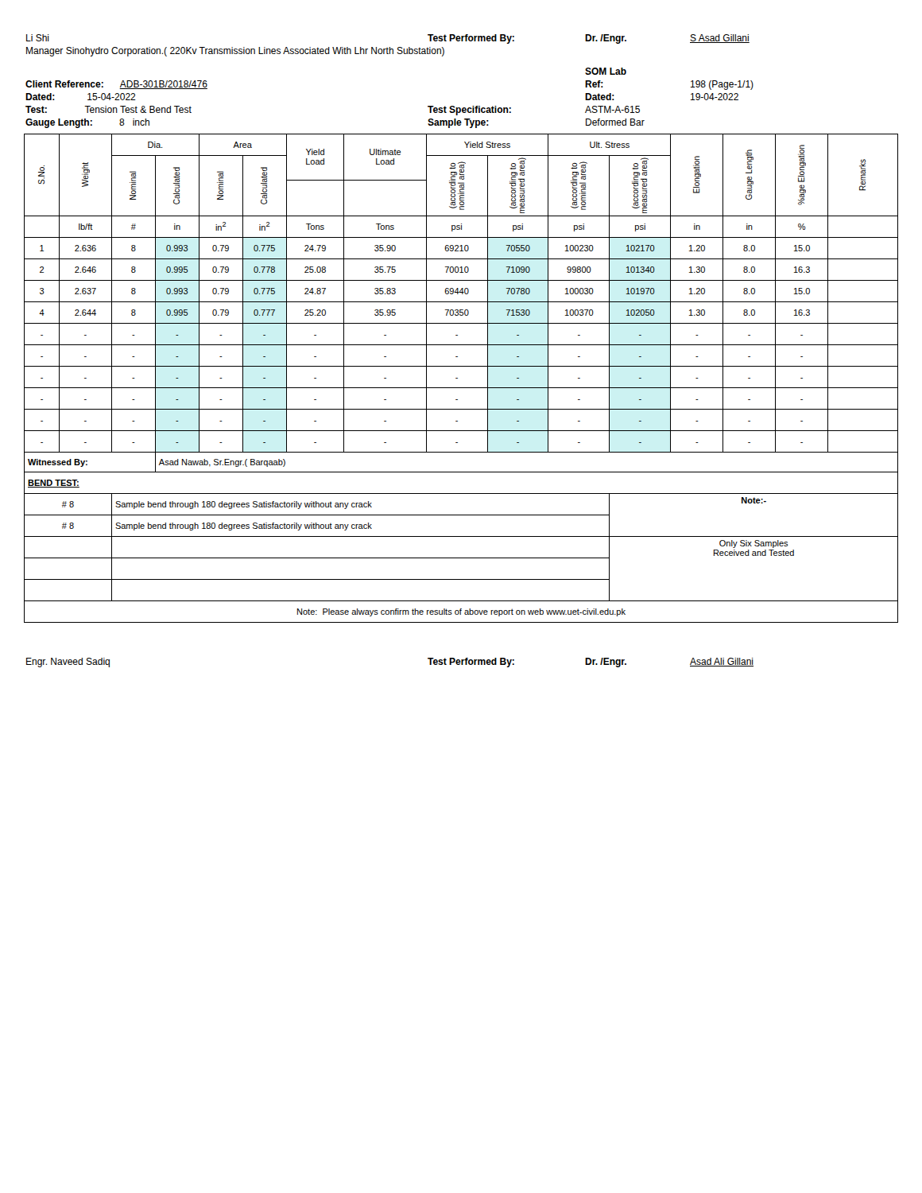| Li Shi | Test Performed By: | Dr. /Engr. | S Asad Gillani |
| Manager Sinohydro Corporation.( 220Kv Transmission Lines Associated With Lhr North Substation) |
| | SOM Lab |
| Client Reference: ADB-301B/2018/476 | | Ref: | 198 (Page-1/1) |
| Dated: 15-04-2022 | | Dated: | 19-04-2022 |
| Test: Tension Test & Bend Test | Test Specification: | ASTM-A-615 |
| Gauge Length: 8 inch | Sample Type: | Deformed Bar |
| S.No. | Weight | Dia. | Area | Yield Load | Ultimate Load | Yield Stress | Ult. Stress | Elongation | Gauge Length | %age Elongation | Remarks |
| Nominal | Calculated | Nominal | Calculated | (according to nominal area) | (according to measured area) | (according to nominal area) | (according to measured area) |
| | lb/ft | # | in | in 2 | in 2 | Tons | Tons | psi | psi | psi | psi | in | in | % | |
| 1 | 2.636 | 8 | 0.993 | 0.79 | 0.775 | 24.79 | 35.90 | 69210 | 70550 | 100230 | 102170 | 1.20 | 8.0 | 15.0 | |
| 2 | 2.646 | 8 | 0.995 | 0.79 | 0.778 | 25.08 | 35.75 | 70010 | 71090 | 99800 | 101340 | 1.30 | 8.0 | 16.3 | |
| 3 | 2.637 | 8 | 0.993 | 0.79 | 0.775 | 24.87 | 35.83 | 69440 | 70780 | 100030 | 101970 | 1.20 | 8.0 | 15.0 | |
| 4 | 2.644 | 8 | 0.995 | 0.79 | 0.777 | 25.20 | 35.95 | 70350 | 71530 | 100370 | 102050 | 1.30 | 8.0 | 16.3 | |
| - | - | - | - | - | - | - | - | - | - | - | - | - | - | - | |
| - | - | - | - | - | - | - | - | - | - | - | - | - | - | - | |
| - | - | - | - | - | - | - | - | - | - | - | - | - | - | - | |
| - | - | - | - | - | - | - | - | - | - | - | - | - | - | - | |
| - | - | - | - | - | - | - | - | - | - | - | - | - | - | - | |
| - | - | - | - | - | - | - | - | - | - | - | - | - | - | - | |
| Witnessed By: | Asad Nawab, Sr.Engr.( Barqaab) |
| BEND TEST: |
| # 8 | Sample bend through 180 degrees Satisfactorily without any crack | Note:- |
| # 8 | Sample bend through 180 degrees Satisfactorily without any crack |
| | | Only Six Samples Received and Tested |
| Note: Please always confirm the results of above report on web www.uet-civil.edu.pk |
| Engr. Naveed Sadiq | Test Performed By: | Dr. /Engr. | Asad Ali Gillani |